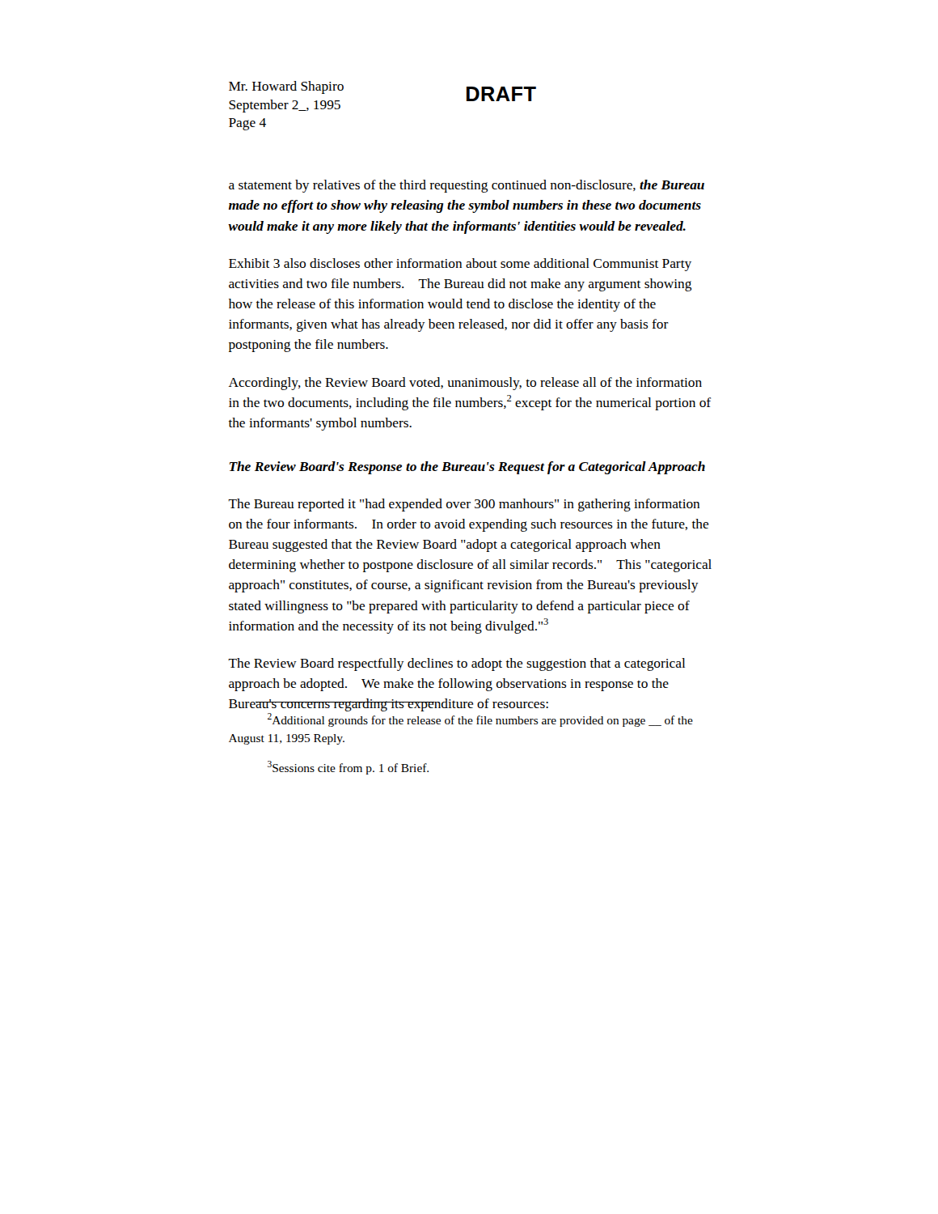Mr. Howard Shapiro
September 2_, 1995
Page 4
DRAFT
a statement by relatives of the third requesting continued non-disclosure, the Bureau made no effort to show why releasing the symbol numbers in these two documents would make it any more likely that the informants' identities would be revealed.
Exhibit 3 also discloses other information about some additional Communist Party activities and two file numbers. The Bureau did not make any argument showing how the release of this information would tend to disclose the identity of the informants, given what has already been released, nor did it offer any basis for postponing the file numbers.
Accordingly, the Review Board voted, unanimously, to release all of the information in the two documents, including the file numbers,2 except for the numerical portion of the informants' symbol numbers.
The Review Board's Response to the Bureau's Request for a Categorical Approach
The Bureau reported it "had expended over 300 manhours" in gathering information on the four informants. In order to avoid expending such resources in the future, the Bureau suggested that the Review Board "adopt a categorical approach when determining whether to postpone disclosure of all similar records." This "categorical approach" constitutes, of course, a significant revision from the Bureau's previously stated willingness to "be prepared with particularity to defend a particular piece of information and the necessity of its not being divulged."3
The Review Board respectfully declines to adopt the suggestion that a categorical approach be adopted. We make the following observations in response to the Bureau's concerns regarding its expenditure of resources:
2Additional grounds for the release of the file numbers are provided on page __ of the August 11, 1995 Reply.
3Sessions cite from p. 1 of Brief.